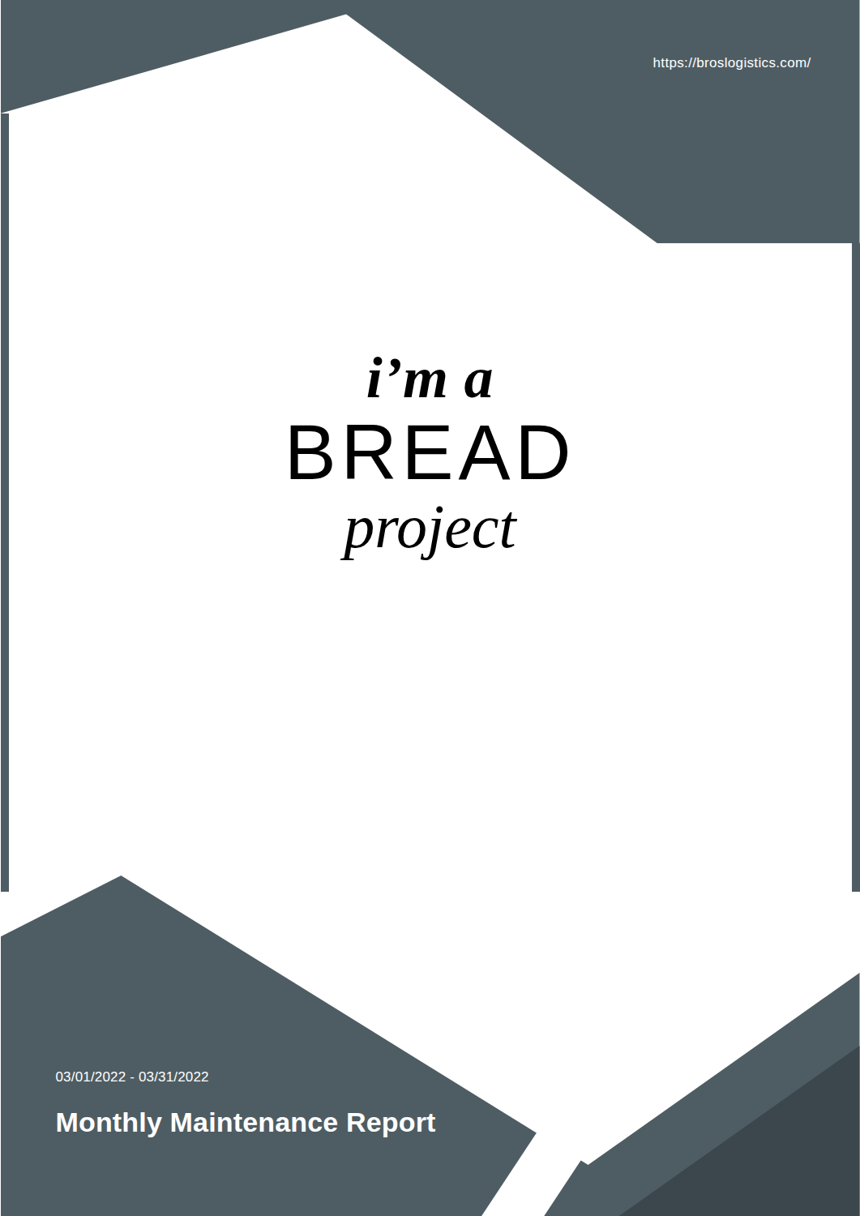https://broslogistics.com/
i’m a
BREAD
project
03/01/2022 - 03/31/2022
Monthly Maintenance Report